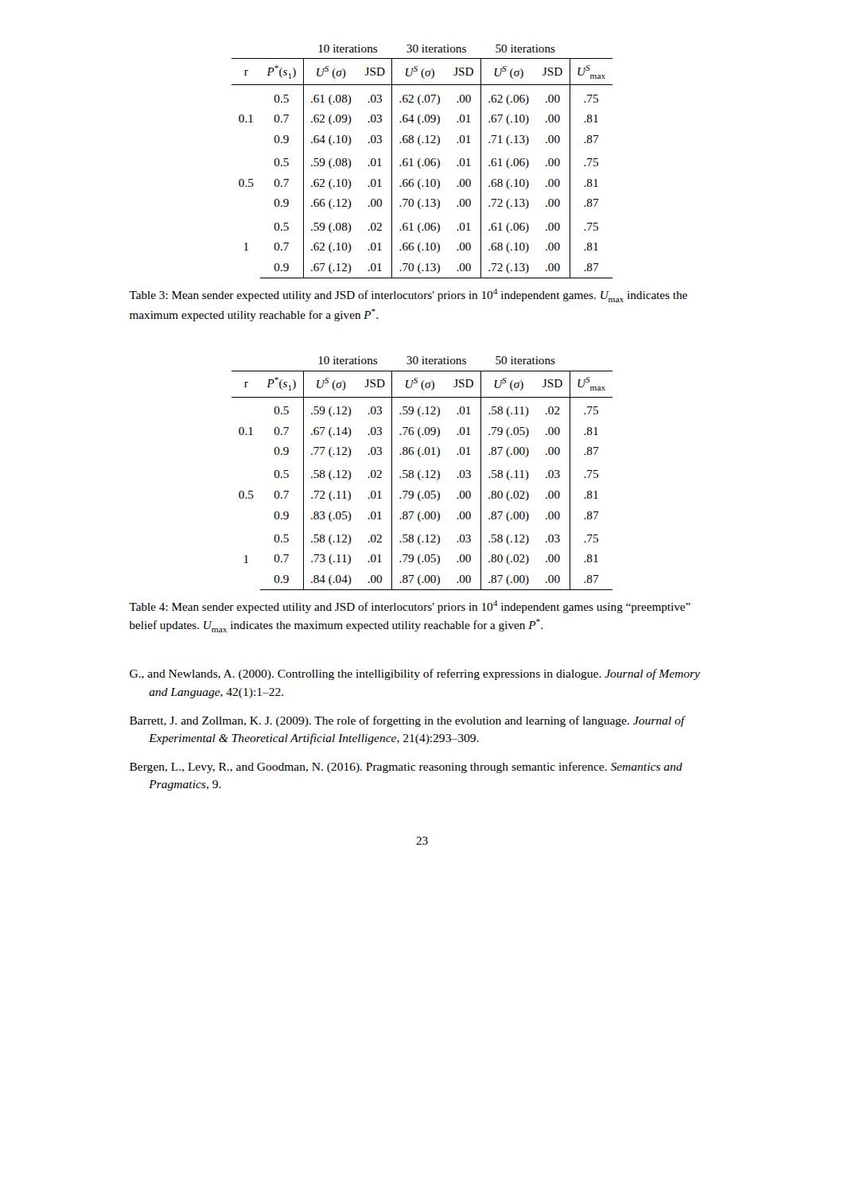| | | 10 iterations | 30 iterations | 50 iterations | |
| --- | --- | --- | --- | --- | --- |
| r | P * ( s 1 ) | U S ( σ ) | JSD | U S ( σ ) | JSD | U S ( σ ) | JSD | U S max |
| 0.1 | 0.5 | .61 (.08) | .03 | .62 (.07) | .00 | .62 (.06) | .00 | .75 |
| 0.7 | .62 (.09) | .03 | .64 (.09) | .01 | .67 (.10) | .00 | .81 |
| 0.9 | .64 (.10) | .03 | .68 (.12) | .01 | .71 (.13) | .00 | .87 |
| 0.5 | 0.5 | .59 (.08) | .01 | .61 (.06) | .01 | .61 (.06) | .00 | .75 |
| 0.7 | .62 (.10) | .01 | .66 (.10) | .00 | .68 (.10) | .00 | .81 |
| 0.9 | .66 (.12) | .00 | .70 (.13) | .00 | .72 (.13) | .00 | .87 |
| 1 | 0.5 | .59 (.08) | .02 | .61 (.06) | .01 | .61 (.06) | .00 | .75 |
| 0.7 | .62 (.10) | .01 | .66 (.10) | .00 | .68 (.10) | .00 | .81 |
| 0.9 | .67 (.12) | .01 | .70 (.13) | .00 | .72 (.13) | .00 | .87 |
Table 3: Mean sender expected utility and JSD of interlocutors' priors in 104 independent games. Umax indicates the maximum expected utility reachable for a given P*.
| | | 10 iterations | 30 iterations | 50 iterations | |
| --- | --- | --- | --- | --- | --- |
| r | P * ( s 1 ) | U S ( σ ) | JSD | U S ( σ ) | JSD | U S ( σ ) | JSD | U S max |
| 0.1 | 0.5 | .59 (.12) | .03 | .59 (.12) | .01 | .58 (.11) | .02 | .75 |
| 0.7 | .67 (.14) | .03 | .76 (.09) | .01 | .79 (.05) | .00 | .81 |
| 0.9 | .77 (.12) | .03 | .86 (.01) | .01 | .87 (.00) | .00 | .87 |
| 0.5 | 0.5 | .58 (.12) | .02 | .58 (.12) | .03 | .58 (.11) | .03 | .75 |
| 0.7 | .72 (.11) | .01 | .79 (.05) | .00 | .80 (.02) | .00 | .81 |
| 0.9 | .83 (.05) | .01 | .87 (.00) | .00 | .87 (.00) | .00 | .87 |
| 1 | 0.5 | .58 (.12) | .02 | .58 (.12) | .03 | .58 (.12) | .03 | .75 |
| 0.7 | .73 (.11) | .01 | .79 (.05) | .00 | .80 (.02) | .00 | .81 |
| 0.9 | .84 (.04) | .00 | .87 (.00) | .00 | .87 (.00) | .00 | .87 |
Table 4: Mean sender expected utility and JSD of interlocutors' priors in 104 independent games using “preemptive” belief updates. Umax indicates the maximum expected utility reachable for a given P*.
G., and Newlands, A. (2000). Controlling the intelligibility of referring expressions in dialogue. Journal of Memory and Language, 42(1):1–22.
Barrett, J. and Zollman, K. J. (2009). The role of forgetting in the evolution and learning of language. Journal of Experimental & Theoretical Artificial Intelligence, 21(4):293–309.
Bergen, L., Levy, R., and Goodman, N. (2016). Pragmatic reasoning through semantic inference. Semantics and Pragmatics, 9.
23